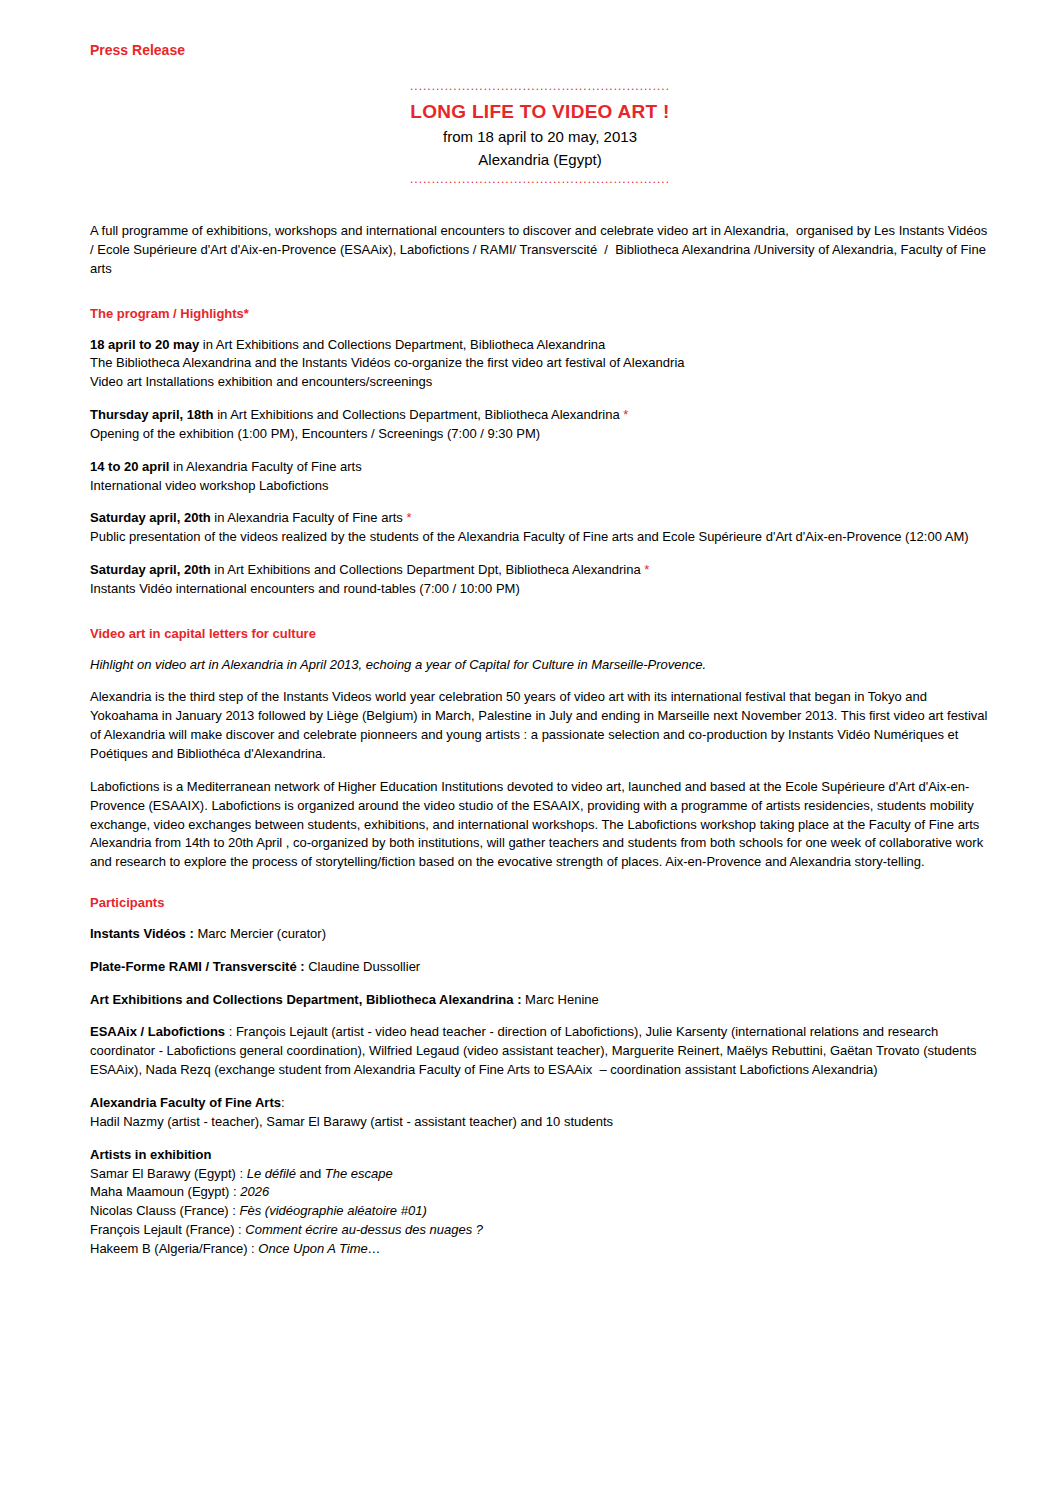Press Release
............................................................
LONG LIFE TO VIDEO ART !
from 18 april to 20 may, 2013
Alexandria (Egypt)
............................................................
A full programme of exhibitions, workshops and international encounters to discover and celebrate video art in Alexandria, organised by Les Instants Vidéos / Ecole Supérieure d'Art d'Aix-en-Provence (ESAAix), Labofictions / RAMI/ Transverscité / Bibliotheca Alexandrina /University of Alexandria, Faculty of Fine arts
The program / Highlights*
18 april to 20 may in Art Exhibitions and Collections Department, Bibliotheca Alexandrina
The Bibliotheca Alexandrina and the Instants Vidéos co-organize the first video art festival of Alexandria
Video art Installations exhibition and encounters/screenings
Thursday april, 18th in Art Exhibitions and Collections Department, Bibliotheca Alexandrina *
Opening of the exhibition (1:00 PM), Encounters / Screenings (7:00 / 9:30 PM)
14 to 20 april in Alexandria Faculty of Fine arts
International video workshop Labofictions
Saturday april, 20th in Alexandria Faculty of Fine arts *
Public presentation of the videos realized by the students of the Alexandria Faculty of Fine arts and Ecole Supérieure d'Art d'Aix-en-Provence (12:00 AM)
Saturday april, 20th in Art Exhibitions and Collections Department Dpt, Bibliotheca Alexandrina *
Instants Vidéo international encounters and round-tables (7:00 / 10:00 PM)
Video art in capital letters for culture
Hihlight on video art in Alexandria in April 2013, echoing a year of Capital for Culture in Marseille-Provence.
Alexandria is the third step of the Instants Videos world year celebration 50 years of video art with its international festival that began in Tokyo and Yokoahama in January 2013 followed by Liège (Belgium) in March, Palestine in July and ending in Marseille next November 2013. This first video art festival of Alexandria will make discover and celebrate pionneers and young artists : a passionate selection and co-production by Instants Vidéo Numériques et Poétiques and Bibliothéca d'Alexandrina.
Labofictions is a Mediterranean network of Higher Education Institutions devoted to video art, launched and based at the Ecole Supérieure d'Art d'Aix-en-Provence (ESAAIX). Labofictions is organized around the video studio of the ESAAIX, providing with a programme of artists residencies, students mobility exchange, video exchanges between students, exhibitions, and international workshops. The Labofictions workshop taking place at the Faculty of Fine arts Alexandria from 14th to 20th April , co-organized by both institutions, will gather teachers and students from both schools for one week of collaborative work and research to explore the process of storytelling/fiction based on the evocative strength of places. Aix-en-Provence and Alexandria story-telling.
Participants
Instants Vidéos : Marc Mercier (curator)
Plate-Forme RAMI / Transverscité : Claudine Dussollier
Art Exhibitions and Collections Department, Bibliotheca Alexandrina : Marc Henine
ESAAix / Labofictions : François Lejault (artist - video head teacher - direction of Labofictions), Julie Karsenty (international relations and research coordinator - Labofictions general coordination), Wilfried Legaud (video assistant teacher), Marguerite Reinert, Maëlys Rebuttini, Gaëtan Trovato (students ESAAix), Nada Rezq (exchange student from Alexandria Faculty of Fine Arts to ESAAix – coordination assistant Labofictions Alexandria)
Alexandria Faculty of Fine Arts:
Hadil Nazmy (artist - teacher), Samar El Barawy (artist - assistant teacher) and 10 students
Artists in exhibition
Samar El Barawy (Egypt) : Le défilé and The escape
Maha Maamoun (Egypt) : 2026
Nicolas Clauss (France) : Fès (vidéographie aléatoire #01)
François Lejault (France) : Comment écrire au-dessus des nuages ?
Hakeem B (Algeria/France) : Once Upon A Time…